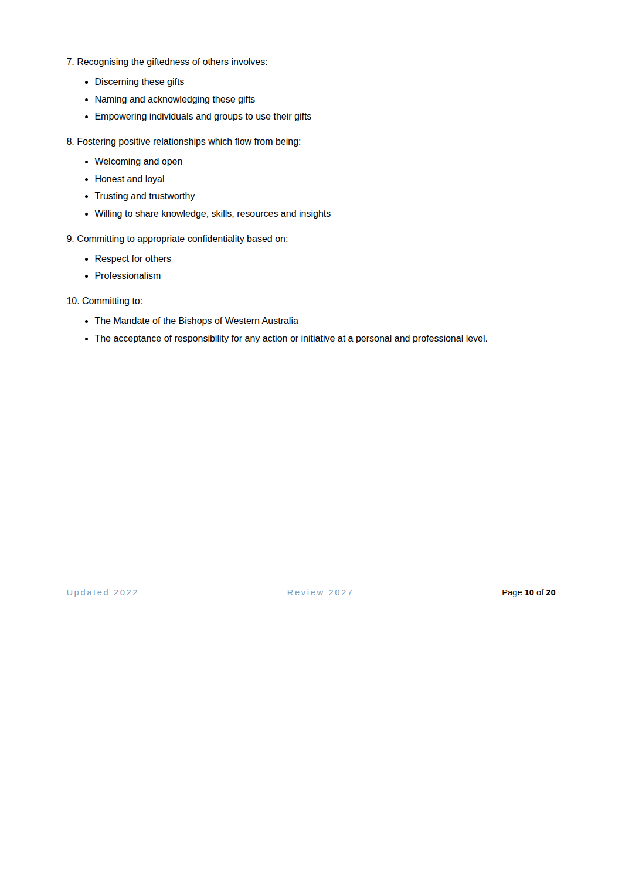7. Recognising the giftedness of others involves:
Discerning these gifts
Naming and acknowledging these gifts
Empowering individuals and groups to use their gifts
8. Fostering positive relationships which flow from being:
Welcoming and open
Honest and loyal
Trusting and trustworthy
Willing to share knowledge, skills, resources and insights
9. Committing to appropriate confidentiality based on:
Respect for others
Professionalism
10. Committing to:
The Mandate of the Bishops of Western Australia
The acceptance of responsibility for any action or initiative at a personal and professional level.
Updated 2022 Review 2027 Page 10 of 20